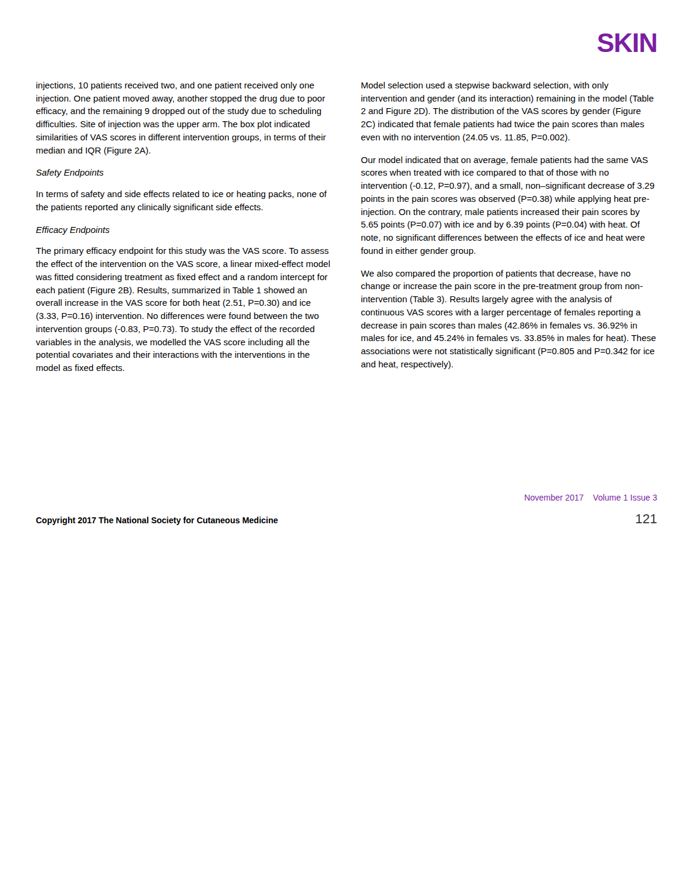SKIN
injections, 10 patients received two, and one patient received only one injection. One patient moved away, another stopped the drug due to poor efficacy, and the remaining 9 dropped out of the study due to scheduling difficulties. Site of injection was the upper arm. The box plot indicated similarities of VAS scores in different intervention groups, in terms of their median and IQR (Figure 2A).
Safety Endpoints
In terms of safety and side effects related to ice or heating packs, none of the patients reported any clinically significant side effects.
Efficacy Endpoints
The primary efficacy endpoint for this study was the VAS score. To assess the effect of the intervention on the VAS score, a linear mixed-effect model was fitted considering treatment as fixed effect and a random intercept for each patient (Figure 2B). Results, summarized in Table 1 showed an overall increase in the VAS score for both heat (2.51, P=0.30) and ice (3.33, P=0.16) intervention. No differences were found between the two intervention groups (-0.83, P=0.73). To study the effect of the recorded variables in the analysis, we modelled the VAS score including all the potential covariates and their interactions with the interventions in the model as fixed effects.
Model selection used a stepwise backward selection, with only intervention and gender (and its interaction) remaining in the model (Table 2 and Figure 2D). The distribution of the VAS scores by gender (Figure 2C) indicated that female patients had twice the pain scores than males even with no intervention (24.05 vs. 11.85, P=0.002).
Our model indicated that on average, female patients had the same VAS scores when treated with ice compared to that of those with no intervention (-0.12, P=0.97), and a small, non–significant decrease of 3.29 points in the pain scores was observed (P=0.38) while applying heat pre-injection. On the contrary, male patients increased their pain scores by 5.65 points (P=0.07) with ice and by 6.39 points (P=0.04) with heat. Of note, no significant differences between the effects of ice and heat were found in either gender group.
We also compared the proportion of patients that decrease, have no change or increase the pain score in the pre-treatment group from non-intervention (Table 3). Results largely agree with the analysis of continuous VAS scores with a larger percentage of females reporting a decrease in pain scores than males (42.86% in females vs. 36.92% in males for ice, and 45.24% in females vs. 33.85% in males for heat). These associations were not statistically significant (P=0.805 and P=0.342 for ice and heat, respectively).
November 2017 Volume 1 Issue 3
Copyright 2017 The National Society for Cutaneous Medicine 121